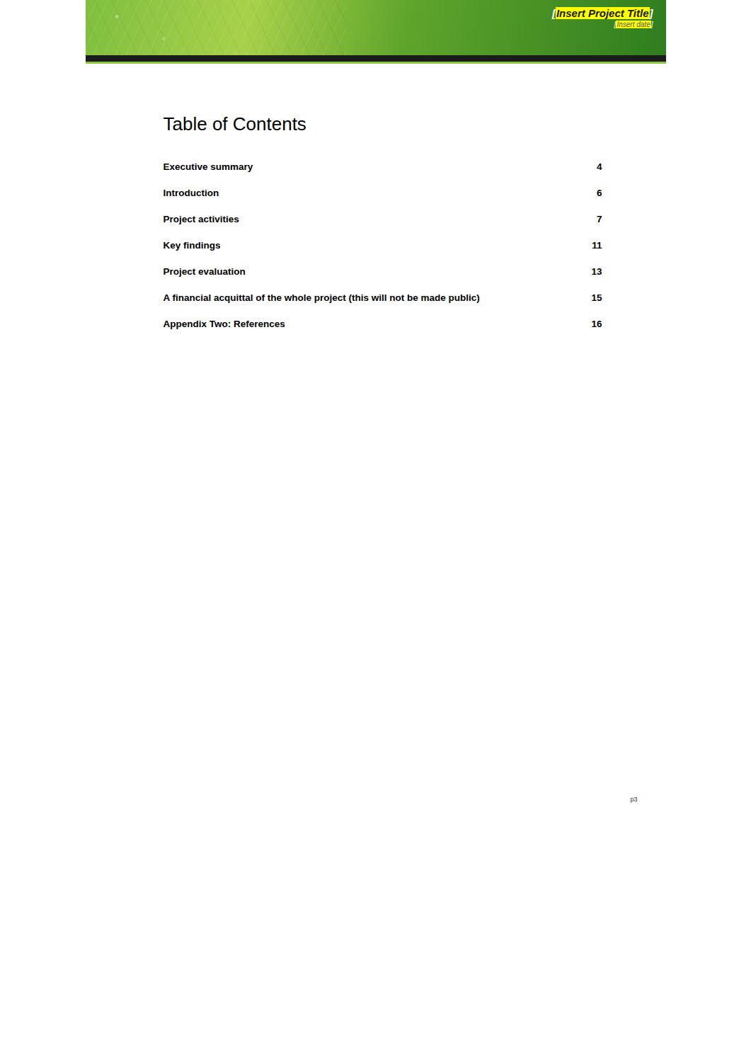[Insert Project Title]
[Insert date]
Table of Contents
| Executive summary | 4 |
| Introduction | 6 |
| Project activities | 7 |
| Key findings | 11 |
| Project evaluation | 13 |
| A financial acquittal of the whole project (this will not be made public) | 15 |
| Appendix Two: References | 16 |
p3